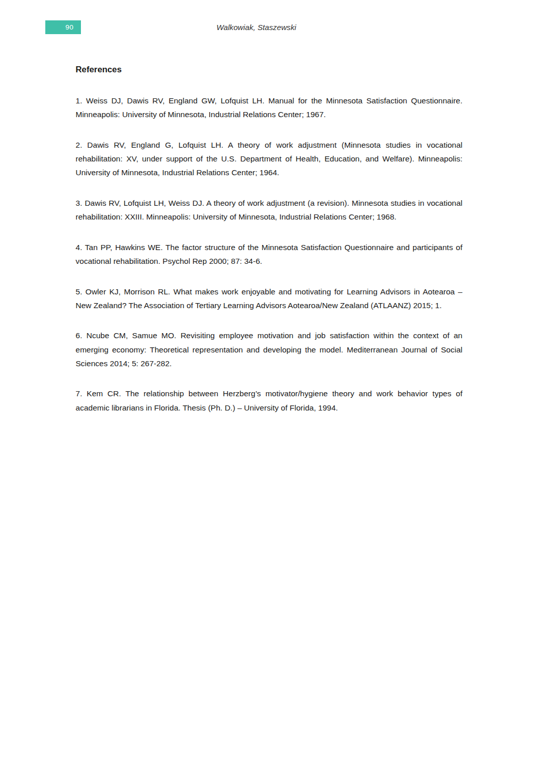90
Walkowiak, Staszewski
References
1. Weiss DJ, Dawis RV, England GW, Lofquist LH. Manual for the Minnesota Satisfaction Questionnaire. Minneapolis: University of Minnesota, Industrial Relations Center; 1967.
2. Dawis RV, England G, Lofquist LH. A theory of work adjustment (Minnesota studies in vocational rehabilitation: XV, under support of the U.S. Department of Health, Education, and Welfare). Minneapolis: University of Minnesota, Industrial Relations Center; 1964.
3. Dawis RV, Lofquist LH, Weiss DJ. A theory of work adjustment (a revision). Minnesota studies in vocational rehabilitation: XXIII. Minneapolis: University of Minnesota, Industrial Relations Center; 1968.
4. Tan PP, Hawkins WE. The factor structure of the Minnesota Satisfaction Questionnaire and participants of vocational rehabilitation. Psychol Rep 2000; 87: 34-6.
5. Owler KJ, Morrison RL. What makes work enjoyable and motivating for Learning Advisors in Aotearoa – New Zealand? The Association of Tertiary Learning Advisors Aotearoa/New Zealand (ATLAANZ) 2015; 1.
6. Ncube CM, Samue MO. Revisiting employee motivation and job satisfaction within the context of an emerging economy: Theoretical representation and developing the model. Mediterranean Journal of Social Sciences 2014; 5: 267-282.
7. Kem CR. The relationship between Herzberg’s motivator/hygiene theory and work behavior types of academic librarians in Florida. Thesis (Ph. D.) – University of Florida, 1994.